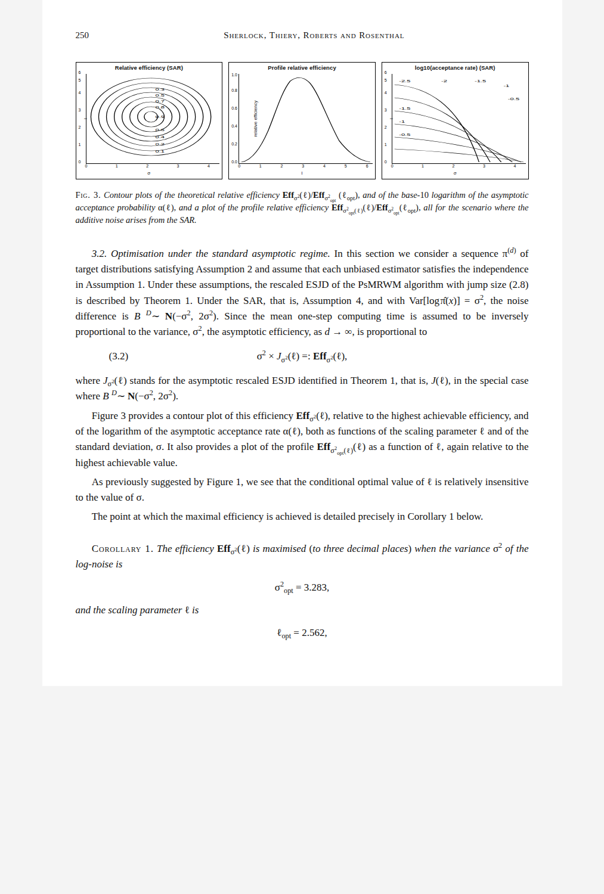250 Sherlock, Thiery, Roberts and Rosenthal
Relative efficiency (SAR)
0 1 2 3 4 5 6 0 1 2 3 4 l 0.9 0.8 0.7 0.5 0.3 0.6 0.4 0.2 0.1
σ
Profile relative efficiency
0.0 0.2 0.4 0.6 0.8 1.0 0 1 2 3 4 5 6 relative efficiency
l
log10(acceptance rate) (SAR)
0 1 2 3 4 5 6 0 1 2 3 4 l -2.5 -2 -1.5 -1 -0.5 -1.5 -1 -0.5
σ
Fig. 3. Contour plots of the theoretical relative efficiency Effσ2(ℓ)/Effσ2opt (ℓopt), and of the base-10 logarithm of the asymptotic acceptance probability α(ℓ), and a plot of the profile relative efficiency Effσ2opt(ℓ)(ℓ)/Effσ2opt(ℓopt), all for the scenario where the additive noise arises from the SAR.
3.2. Optimisation under the standard asymptotic regime. In this section we consider a sequence π(d) of target distributions satisfying Assumption 2 and assume that each unbiased estimator satisfies the independence in Assumption 1. Under these assumptions, the rescaled ESJD of the PsMRWM algorithm with jump size (2.8) is described by Theorem 1. Under the SAR, that is, Assumption 4, and with Var[log π̂(x)] = σ2, the noise difference is B D∼ N(−σ2, 2σ2). Since the mean one-step computing time is assumed to be inversely proportional to the variance, σ2, the asymptotic efficiency, as d → ∞, is proportional to
(3.2) σ2 × Jσ2(ℓ) =: Effσ2(ℓ),
where Jσ2(ℓ) stands for the asymptotic rescaled ESJD identified in Theorem 1, that is, J(ℓ), in the special case where B D∼ N(−σ2, 2σ2).
Figure 3 provides a contour plot of this efficiency Effσ2(ℓ), relative to the highest achievable efficiency, and of the logarithm of the asymptotic acceptance rate α(ℓ), both as functions of the scaling parameter ℓ and of the standard deviation, σ. It also provides a plot of the profile Effσ2opt(ℓ)(ℓ) as a function of ℓ, again relative to the highest achievable value.
As previously suggested by Figure 1, we see that the conditional optimal value of ℓ is relatively insensitive to the value of σ.
The point at which the maximal efficiency is achieved is detailed precisely in Corollary 1 below.
Corollary 1. The efficiency Effσ2(ℓ) is maximised (to three decimal places) when the variance σ2 of the log-noise is
σ2opt = 3.283,
and the scaling parameter ℓ is
ℓopt = 2.562,